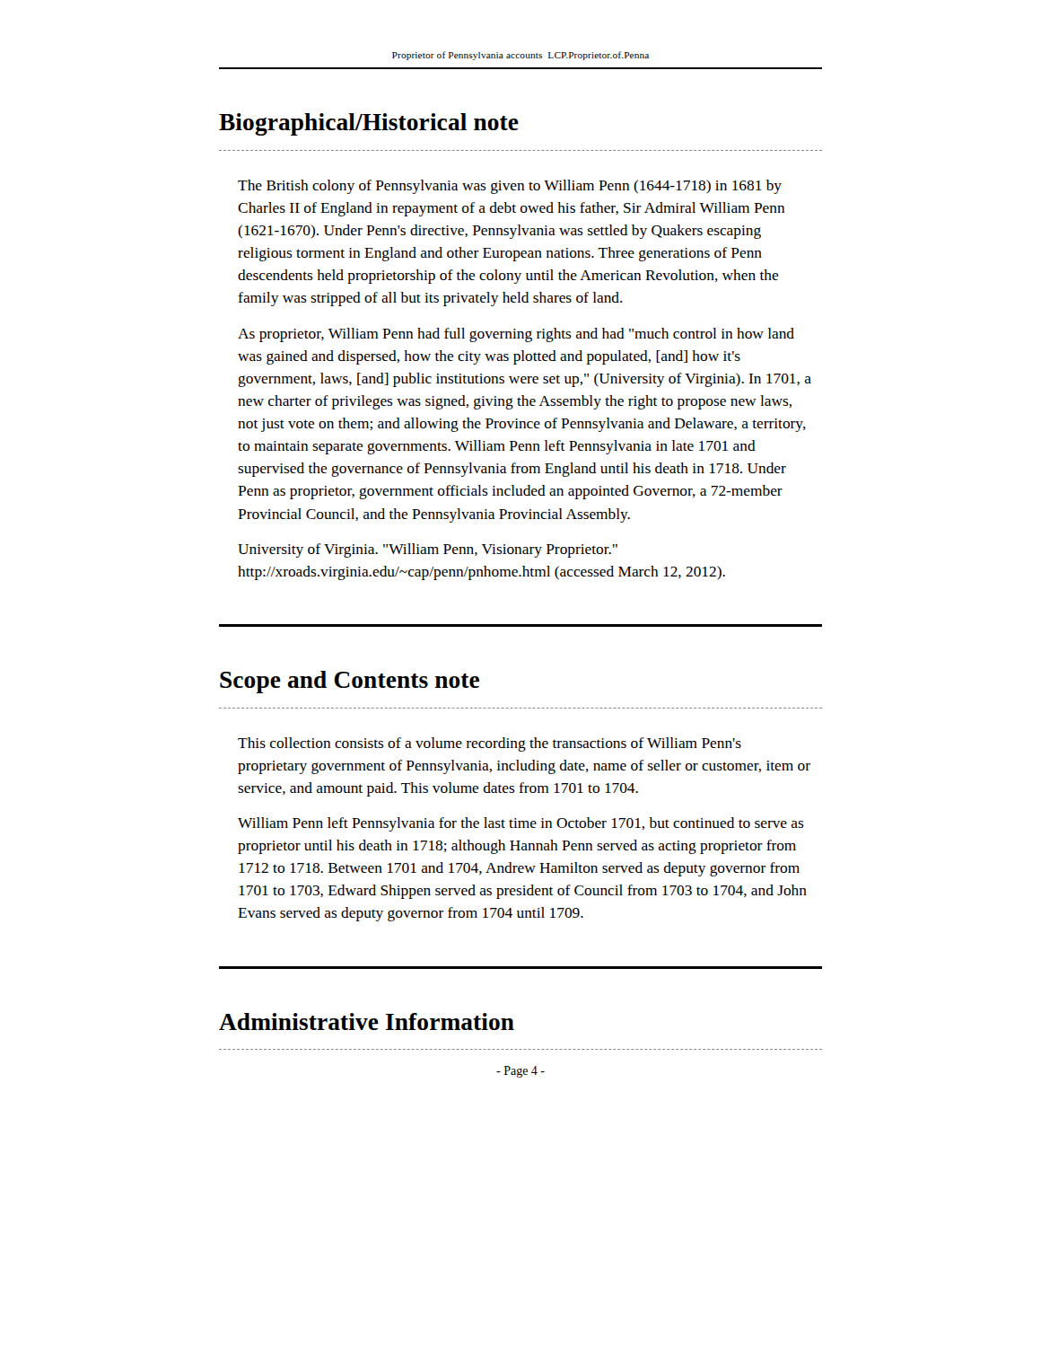Proprietor of Pennsylvania accounts LCP.Proprietor.of.Penna
Biographical/Historical note
The British colony of Pennsylvania was given to William Penn (1644-1718) in 1681 by Charles II of England in repayment of a debt owed his father, Sir Admiral William Penn (1621-1670). Under Penn's directive, Pennsylvania was settled by Quakers escaping religious torment in England and other European nations. Three generations of Penn descendents held proprietorship of the colony until the American Revolution, when the family was stripped of all but its privately held shares of land.
As proprietor, William Penn had full governing rights and had "much control in how land was gained and dispersed, how the city was plotted and populated, [and] how it's government, laws, [and] public institutions were set up," (University of Virginia). In 1701, a new charter of privileges was signed, giving the Assembly the right to propose new laws, not just vote on them; and allowing the Province of Pennsylvania and Delaware, a territory, to maintain separate governments. William Penn left Pennsylvania in late 1701 and supervised the governance of Pennsylvania from England until his death in 1718. Under Penn as proprietor, government officials included an appointed Governor, a 72-member Provincial Council, and the Pennsylvania Provincial Assembly.
University of Virginia. "William Penn, Visionary Proprietor." http://xroads.virginia.edu/~cap/penn/pnhome.html (accessed March 12, 2012).
Scope and Contents note
This collection consists of a volume recording the transactions of William Penn's proprietary government of Pennsylvania, including date, name of seller or customer, item or service, and amount paid. This volume dates from 1701 to 1704.
William Penn left Pennsylvania for the last time in October 1701, but continued to serve as proprietor until his death in 1718; although Hannah Penn served as acting proprietor from 1712 to 1718. Between 1701 and 1704, Andrew Hamilton served as deputy governor from 1701 to 1703, Edward Shippen served as president of Council from 1703 to 1704, and John Evans served as deputy governor from 1704 until 1709.
Administrative Information
- Page 4 -